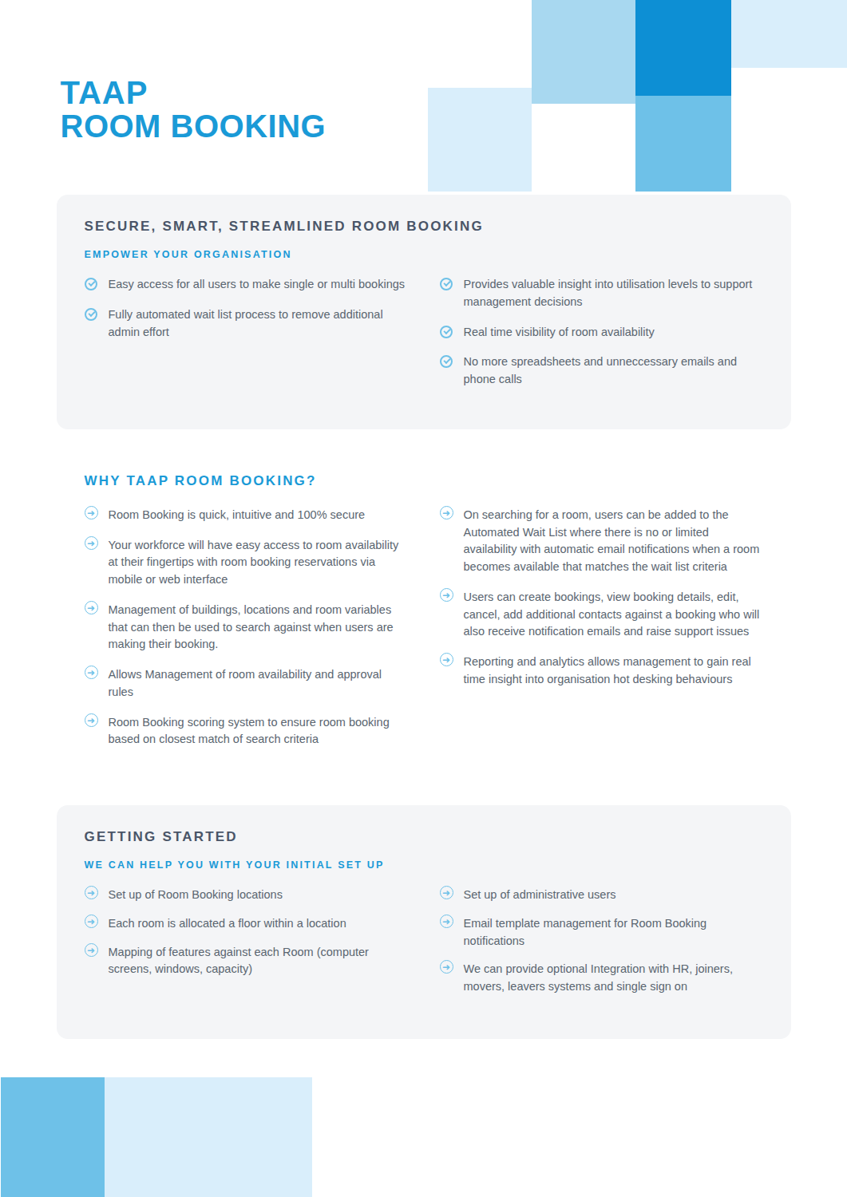TAAPROOM BOOKING
Secure, Smart, Streamlined Room Booking
Empower your organisation
Easy access for all users to make single or multi bookings
Fully automated wait list process to remove additional admin effort
Provides valuable insight into utilisation levels to support management decisions
Real time visibility of room availability
No more spreadsheets and unneccessary emails and phone calls
Why TAAP Room Booking?
Room Booking is quick, intuitive and 100% secure
Your workforce will have easy access to room availability at their fingertips with room booking reservations via mobile or web interface
Management of buildings, locations and room variables that can then be used to search against when users are making their booking.
Allows Management of room availability and approval rules
Room Booking scoring system to ensure room booking based on closest match of search criteria
On searching for a room, users can be added to the Automated Wait List where there is no or limited availability with automatic email notifications when a room becomes available that matches the wait list criteria
Users can create bookings, view booking details, edit, cancel, add additional contacts against a booking who will also receive notification emails and raise support issues
Reporting and analytics allows management to gain real time insight into organisation hot desking behaviours
Getting Started
We can help you with your initial set up
Set up of Room Booking locations
Each room is allocated a floor within a location
Mapping of features against each Room (computer screens, windows, capacity)
Set up of administrative users
Email template management for Room Booking notifications
We can provide optional Integration with HR, joiners, movers, leavers systems and single sign on